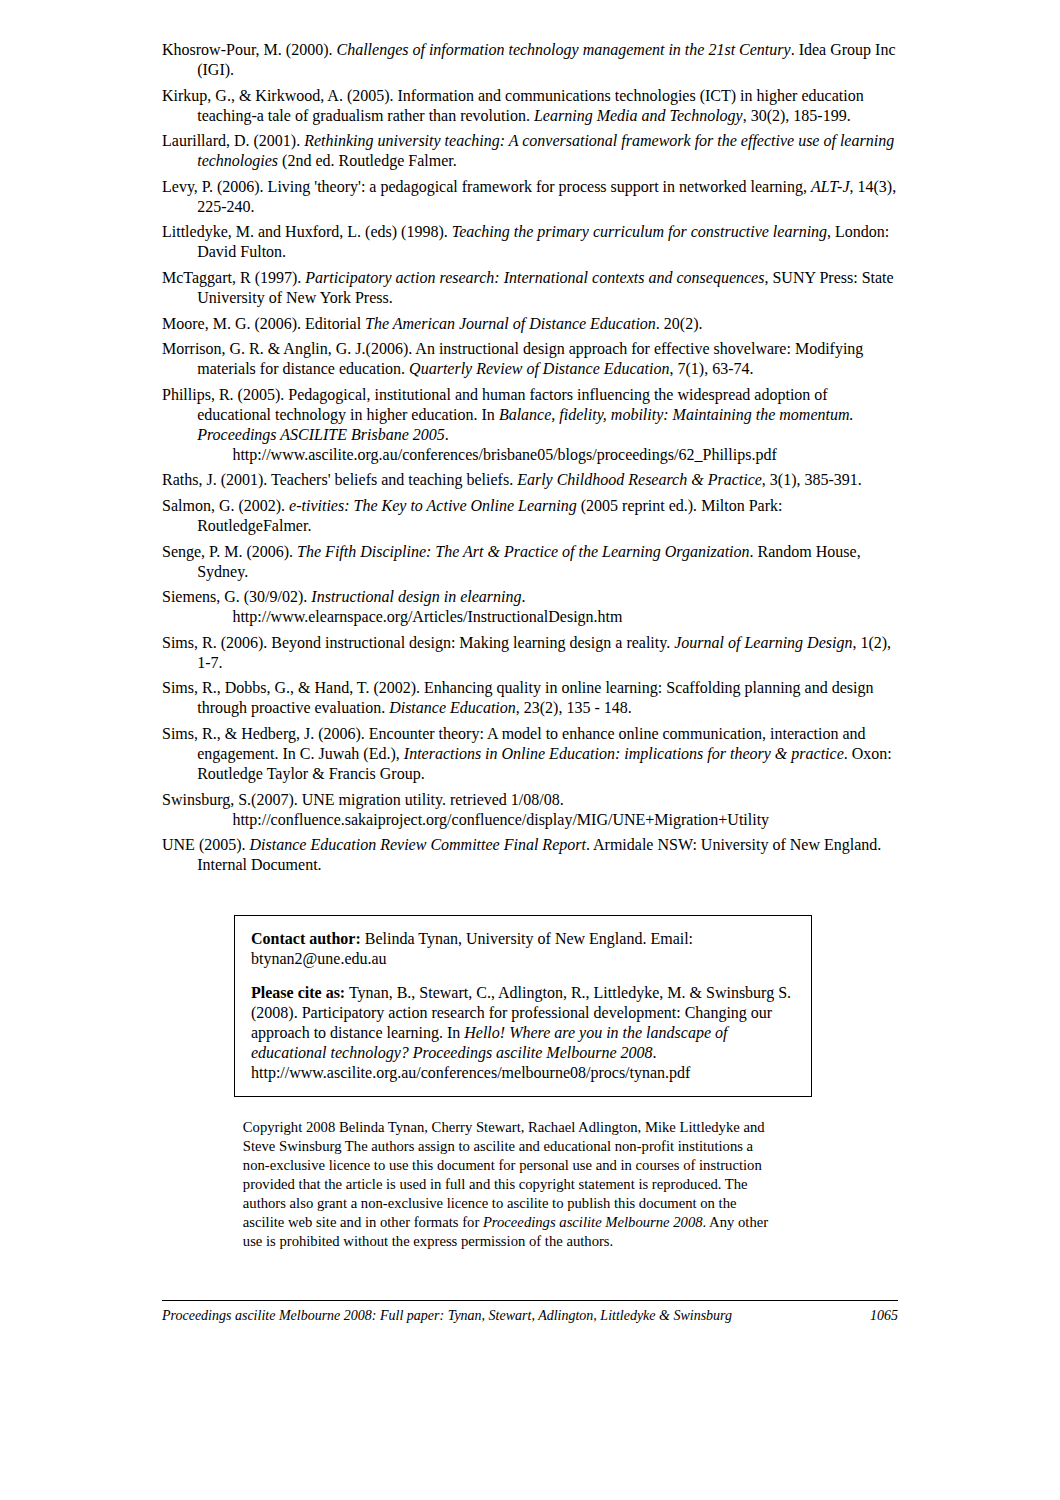Khosrow-Pour, M. (2000). Challenges of information technology management in the 21st Century. Idea Group Inc (IGI).
Kirkup, G., & Kirkwood, A. (2005). Information and communications technologies (ICT) in higher education teaching-a tale of gradualism rather than revolution. Learning Media and Technology, 30(2), 185-199.
Laurillard, D. (2001). Rethinking university teaching: A conversational framework for the effective use of learning technologies (2nd ed. Routledge Falmer.
Levy, P. (2006). Living 'theory': a pedagogical framework for process support in networked learning, ALT-J, 14(3), 225-240.
Littledyke, M. and Huxford, L. (eds) (1998). Teaching the primary curriculum for constructive learning, London: David Fulton.
McTaggart, R (1997). Participatory action research: International contexts and consequences, SUNY Press: State University of New York Press.
Moore, M. G. (2006). Editorial The American Journal of Distance Education. 20(2).
Morrison, G. R. & Anglin, G. J.(2006). An instructional design approach for effective shovelware: Modifying materials for distance education. Quarterly Review of Distance Education, 7(1), 63-74.
Phillips, R. (2005). Pedagogical, institutional and human factors influencing the widespread adoption of educational technology in higher education. In Balance, fidelity, mobility: Maintaining the momentum. Proceedings ASCILITE Brisbane 2005. http://www.ascilite.org.au/conferences/brisbane05/blogs/proceedings/62_Phillips.pdf
Raths, J. (2001). Teachers' beliefs and teaching beliefs. Early Childhood Research & Practice, 3(1), 385-391.
Salmon, G. (2002). e-tivities: The Key to Active Online Learning (2005 reprint ed.). Milton Park: RoutledgeFalmer.
Senge, P. M. (2006). The Fifth Discipline: The Art & Practice of the Learning Organization. Random House, Sydney.
Siemens, G. (30/9/02). Instructional design in elearning. http://www.elearnspace.org/Articles/InstructionalDesign.htm
Sims, R. (2006). Beyond instructional design: Making learning design a reality. Journal of Learning Design, 1(2), 1-7.
Sims, R., Dobbs, G., & Hand, T. (2002). Enhancing quality in online learning: Scaffolding planning and design through proactive evaluation. Distance Education, 23(2), 135 - 148.
Sims, R., & Hedberg, J. (2006). Encounter theory: A model to enhance online communication, interaction and engagement. In C. Juwah (Ed.), Interactions in Online Education: implications for theory & practice. Oxon: Routledge Taylor & Francis Group.
Swinsburg, S.(2007). UNE migration utility. retrieved 1/08/08. http://confluence.sakaiproject.org/confluence/display/MIG/UNE+Migration+Utility
UNE (2005). Distance Education Review Committee Final Report. Armidale NSW: University of New England. Internal Document.
Contact author: Belinda Tynan, University of New England. Email: btynan2@une.edu.au
Please cite as: Tynan, B., Stewart, C., Adlington, R., Littledyke, M. & Swinsburg S. (2008). Participatory action research for professional development: Changing our approach to distance learning. In Hello! Where are you in the landscape of educational technology? Proceedings ascilite Melbourne 2008. http://www.ascilite.org.au/conferences/melbourne08/procs/tynan.pdf
Copyright 2008 Belinda Tynan, Cherry Stewart, Rachael Adlington, Mike Littledyke and Steve Swinsburg The authors assign to ascilite and educational non-profit institutions a non-exclusive licence to use this document for personal use and in courses of instruction provided that the article is used in full and this copyright statement is reproduced. The authors also grant a non-exclusive licence to ascilite to publish this document on the ascilite web site and in other formats for Proceedings ascilite Melbourne 2008. Any other use is prohibited without the express permission of the authors.
Proceedings ascilite Melbourne 2008: Full paper: Tynan, Stewart, Adlington, Littledyke & Swinsburg 1065